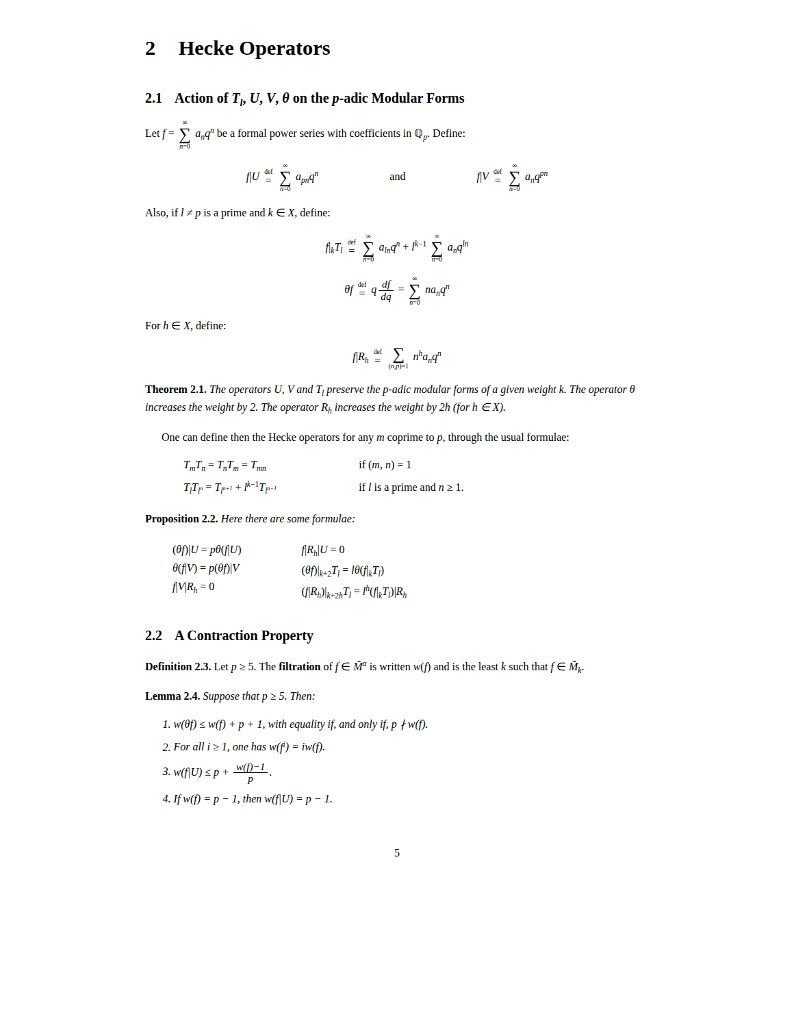2 Hecke Operators
2.1 Action of Tl, U, V, θ on the p-adic Modular Forms
Let f = ∞∑n=0 anqn be a formal power series with coefficients in ℚp. Define:
f|U def= ∞∑n=0 apnqn
and
f|V def= ∞∑n=0 anqpn
Also, if l ≠ p is a prime and k ∈ X, define:
f|kTl def= ∞∑n=0 alnqn + lk−1 ∞∑n=0 anqln
θf def= qdf dq = ∞∑n=0 nanqn
For h ∈ X, define:
f|Rh def= ∑(n,p)=1 nhanqn
Theorem 2.1. The operators U, V and Tl preserve the p-adic modular forms of a given weight k. The operator θ increases the weight by 2. The operator Rh increases the weight by 2h (for h ∈ X).
One can define then the Hecke operators for any m coprime to p, through the usual formulae:
| T m T n = T n T m = T mn | if ( m , n ) = 1 |
| T l T l n = T l n+1 + l k −1 T l n−1 | if l is a prime and n ≥ 1. |
Proposition 2.2. Here there are some formulae:
(θf)|U = pθ(f|U)
θ(f|V) = p(θf)|V
f|V|Rh = 0
f|Rh|U = 0
(θf)|k+2Tl = lθ(f|kTl)
(f|Rh)|k+2hTl = lh(f|kTl)|Rh
2.2 A Contraction Property
Definition 2.3. Let p ≥ 5. The filtration of f ∈ M̃α is written w(f) and is the least k such that f ∈ M̃k.
Lemma 2.4. Suppose that p ≥ 5. Then:
w(θf) ≤ w(f) + p + 1, with equality if, and only if, p ∤ w(f).
For all i ≥ 1, one has w(fi) = iw(f).
w(f|U) ≤ p + w(f)−1 p.
If w(f) = p − 1, then w(f|U) = p − 1.
5